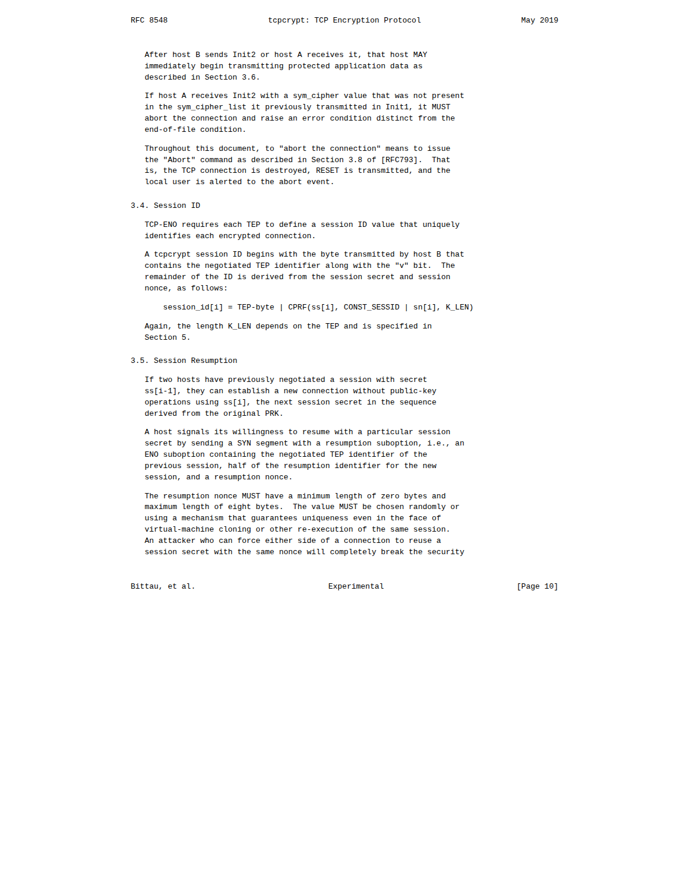RFC 8548 tcpcrypt: TCP Encryption Protocol May 2019
After host B sends Init2 or host A receives it, that host MAY immediately begin transmitting protected application data as described in Section 3.6.
If host A receives Init2 with a sym_cipher value that was not present in the sym_cipher_list it previously transmitted in Init1, it MUST abort the connection and raise an error condition distinct from the end-of-file condition.
Throughout this document, to "abort the connection" means to issue the "Abort" command as described in Section 3.8 of [RFC793]. That is, the TCP connection is destroyed, RESET is transmitted, and the local user is alerted to the abort event.
3.4. Session ID
TCP-ENO requires each TEP to define a session ID value that uniquely identifies each encrypted connection.
A tcpcrypt session ID begins with the byte transmitted by host B that contains the negotiated TEP identifier along with the "v" bit. The remainder of the ID is derived from the session secret and session nonce, as follows:
session_id[i] = TEP-byte | CPRF(ss[i], CONST_SESSID | sn[i], K_LEN)
Again, the length K_LEN depends on the TEP and is specified in Section 5.
3.5. Session Resumption
If two hosts have previously negotiated a session with secret ss[i-1], they can establish a new connection without public-key operations using ss[i], the next session secret in the sequence derived from the original PRK.
A host signals its willingness to resume with a particular session secret by sending a SYN segment with a resumption suboption, i.e., an ENO suboption containing the negotiated TEP identifier of the previous session, half of the resumption identifier for the new session, and a resumption nonce.
The resumption nonce MUST have a minimum length of zero bytes and maximum length of eight bytes. The value MUST be chosen randomly or using a mechanism that guarantees uniqueness even in the face of virtual-machine cloning or other re-execution of the same session. An attacker who can force either side of a connection to reuse a session secret with the same nonce will completely break the security
Bittau, et al. Experimental [Page 10]